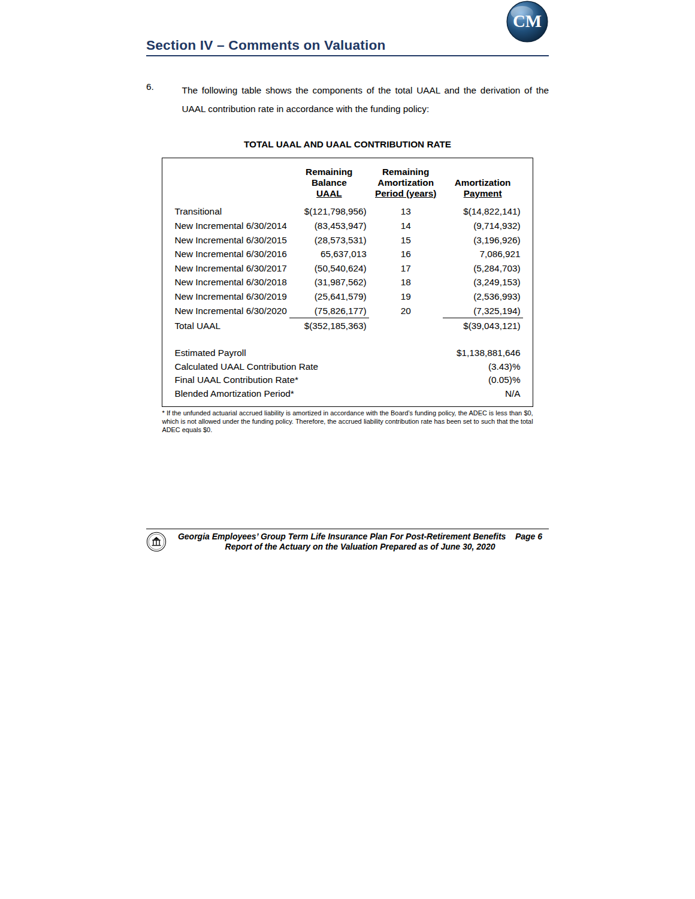CM
Section IV – Comments on Valuation
6.
The following table shows the components of the total UAAL and the derivation of the UAAL contribution rate in accordance with the funding policy:
TOTAL UAAL AND UAAL CONTRIBUTION RATE
| | Remaining Balance UAAL | Remaining Amortization Period (years) | Amortization Payment |
| --- | --- | --- | --- |
| Transitional | $(121,798,956) | 13 | $(14,822,141) |
| New Incremental 6/30/2014 | (83,453,947) | 14 | (9,714,932) |
| New Incremental 6/30/2015 | (28,573,531) | 15 | (3,196,926) |
| New Incremental 6/30/2016 | 65,637,013 | 16 | 7,086,921 |
| New Incremental 6/30/2017 | (50,540,624) | 17 | (5,284,703) |
| New Incremental 6/30/2018 | (31,987,562) | 18 | (3,249,153) |
| New Incremental 6/30/2019 | (25,641,579) | 19 | (2,536,993) |
| New Incremental 6/30/2020 | (75,826,177) | 20 | (7,325,194) |
| Total UAAL | $(352,185,363) | | $(39,043,121) |
| Estimated Payroll | | $1,138,881,646 |
| Calculated UAAL Contribution Rate | | (3.43)% |
| Final UAAL Contribution Rate* | | (0.05)% |
| Blended Amortization Period* | | N/A |
* If the unfunded actuarial accrued liability is amortized in accordance with the Board’s funding policy, the ADEC is less than $0, which is not allowed under the funding policy. Therefore, the accrued liability contribution rate has been set to such that the total ADEC equals $0.
Georgia Employees’ Group Term Life Insurance Plan For Post-Retirement Benefits Page 6
Report of the Actuary on the Valuation Prepared as of June 30, 2020